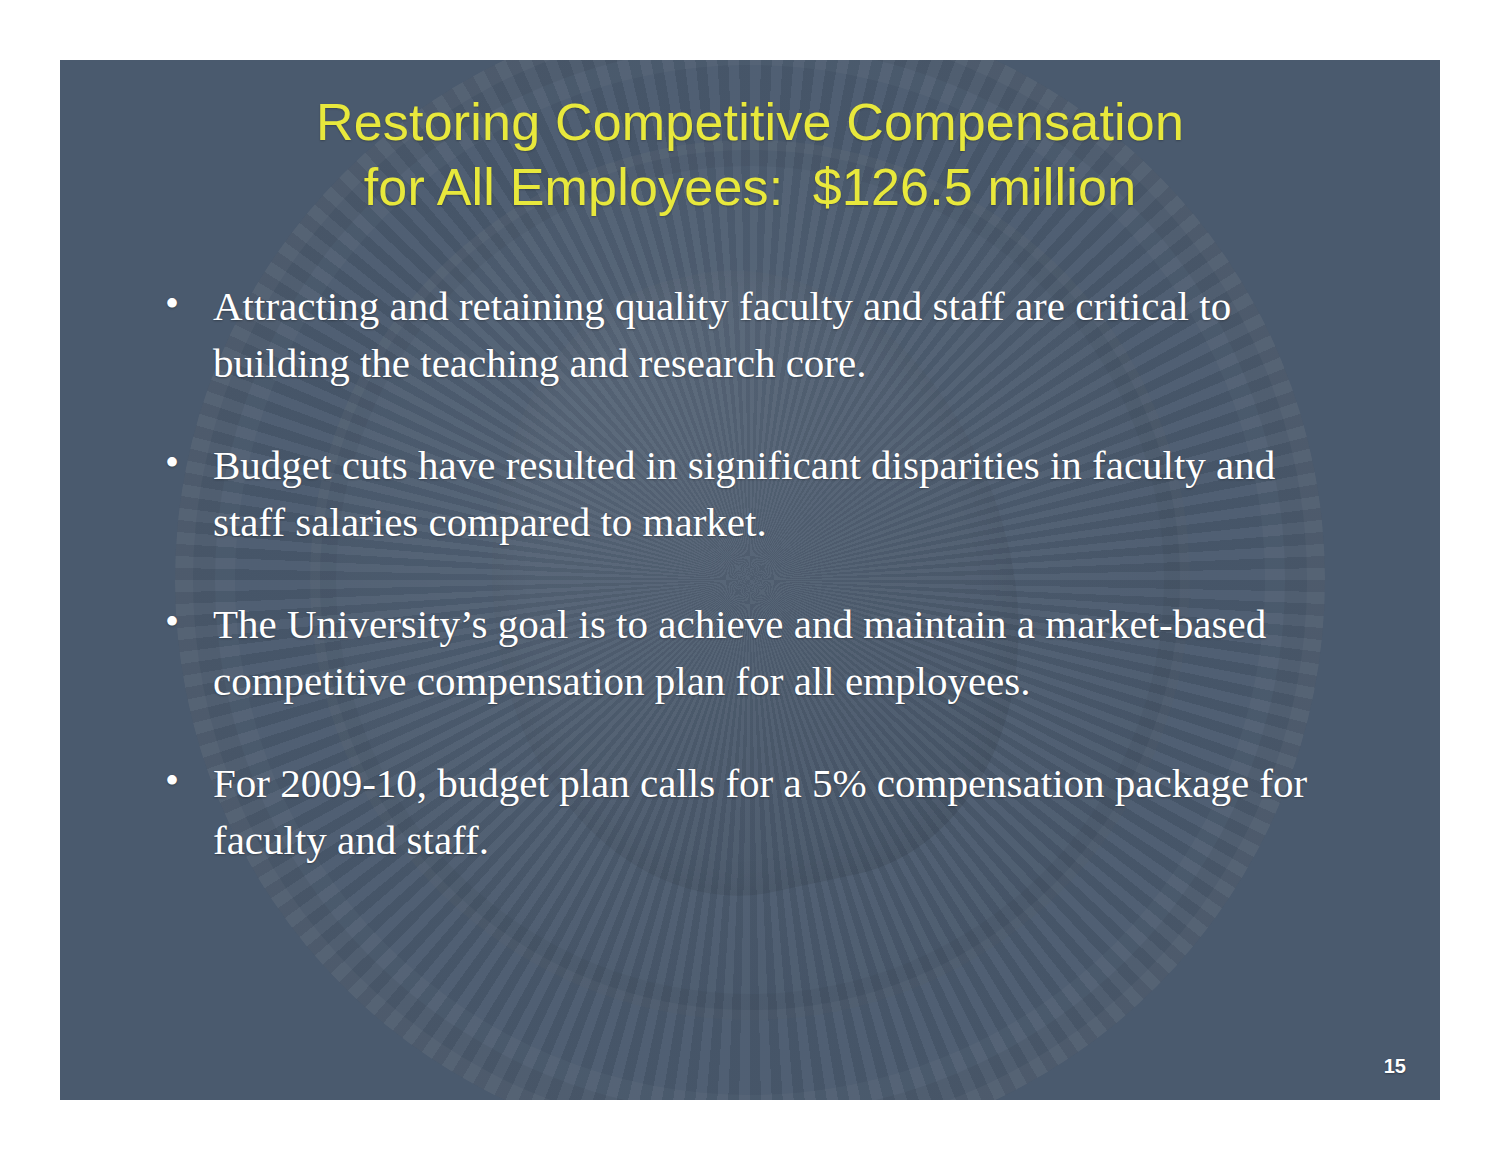Restoring Competitive Compensation
for All Employees: $126.5 million
Attracting and retaining quality faculty and staff are critical to building the teaching and research core.
Budget cuts have resulted in significant disparities in faculty and staff salaries compared to market.
The University’s goal is to achieve and maintain a market-based competitive compensation plan for all employees.
For 2009-10, budget plan calls for a 5% compensation package for faculty and staff.
15